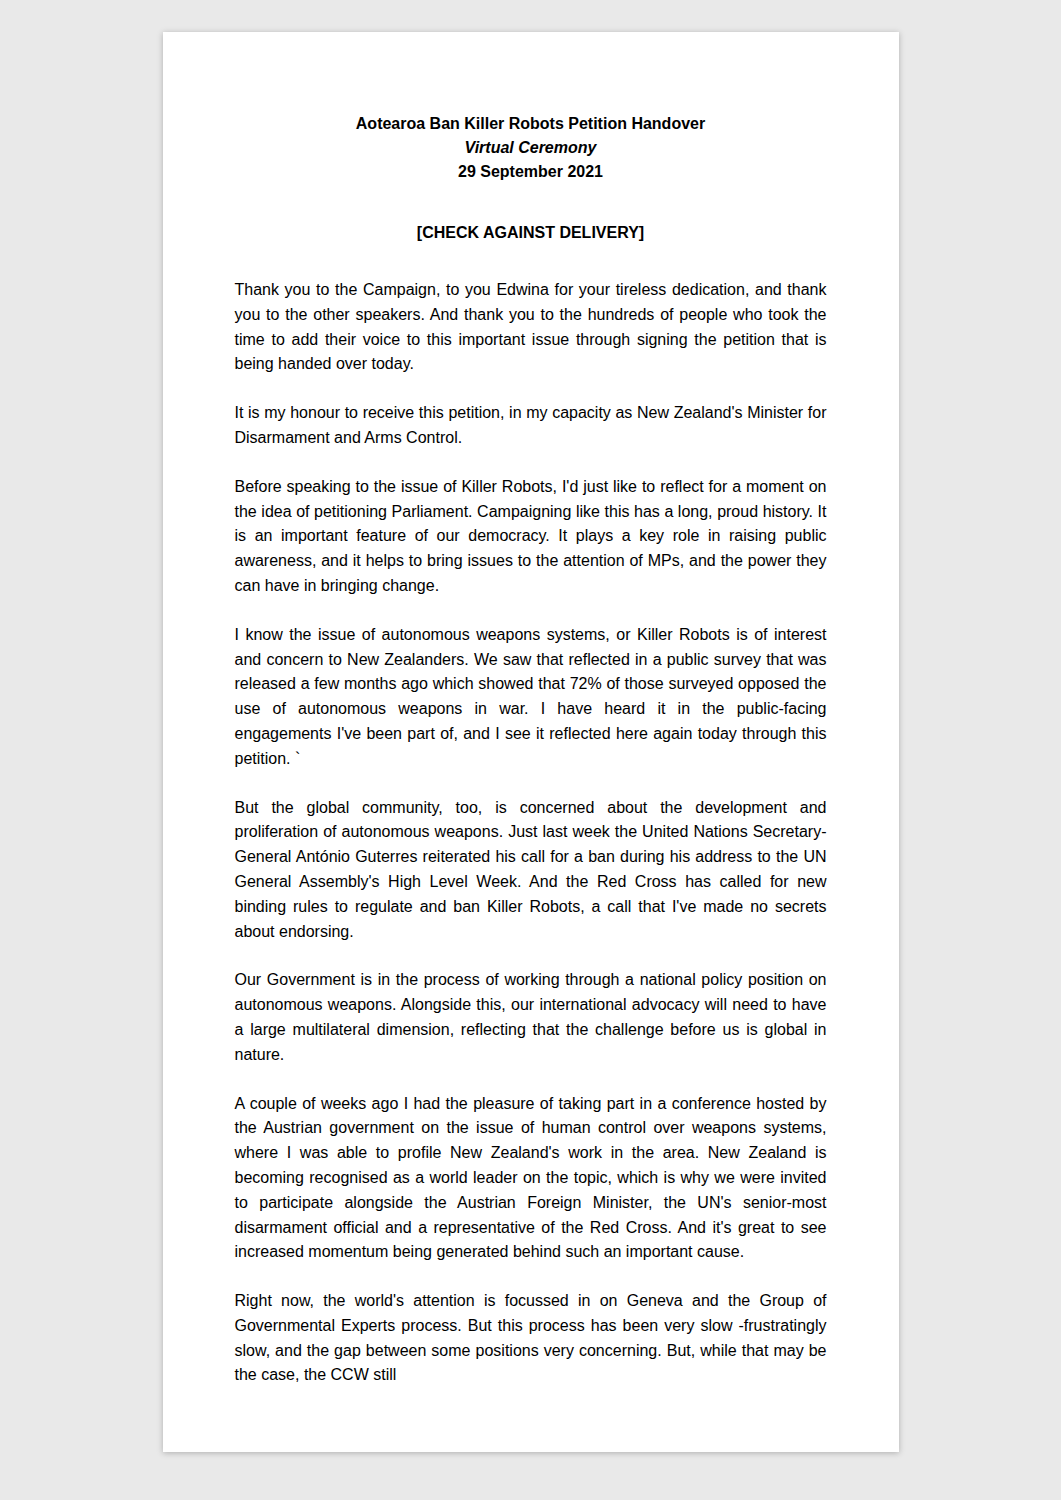Aotearoa Ban Killer Robots Petition Handover
Virtual Ceremony
29 September 2021
[CHECK AGAINST DELIVERY]
Thank you to the Campaign, to you Edwina for your tireless dedication, and thank you to the other speakers. And thank you to the hundreds of people who took the time to add their voice to this important issue through signing the petition that is being handed over today.
It is my honour to receive this petition, in my capacity as New Zealand's Minister for Disarmament and Arms Control.
Before speaking to the issue of Killer Robots, I'd just like to reflect for a moment on the idea of petitioning Parliament. Campaigning like this has a long, proud history. It is an important feature of our democracy. It plays a key role in raising public awareness, and it helps to bring issues to the attention of MPs, and the power they can have in bringing change.
I know the issue of autonomous weapons systems, or Killer Robots is of interest and concern to New Zealanders. We saw that reflected in a public survey that was released a few months ago which showed that 72% of those surveyed opposed the use of autonomous weapons in war. I have heard it in the public-facing engagements I've been part of, and I see it reflected here again today through this petition. `
But the global community, too, is concerned about the development and proliferation of autonomous weapons. Just last week the United Nations Secretary-General António Guterres reiterated his call for a ban during his address to the UN General Assembly's High Level Week. And the Red Cross has called for new binding rules to regulate and ban Killer Robots, a call that I've made no secrets about endorsing.
Our Government is in the process of working through a national policy position on autonomous weapons. Alongside this, our international advocacy will need to have a large multilateral dimension, reflecting that the challenge before us is global in nature.
A couple of weeks ago I had the pleasure of taking part in a conference hosted by the Austrian government on the issue of human control over weapons systems, where I was able to profile New Zealand's work in the area. New Zealand is becoming recognised as a world leader on the topic, which is why we were invited to participate alongside the Austrian Foreign Minister, the UN's senior-most disarmament official and a representative of the Red Cross. And it's great to see increased momentum being generated behind such an important cause.
Right now, the world's attention is focussed in on Geneva and the Group of Governmental Experts process. But this process has been very slow -frustratingly slow, and the gap between some positions very concerning. But, while that may be the case, the CCW still